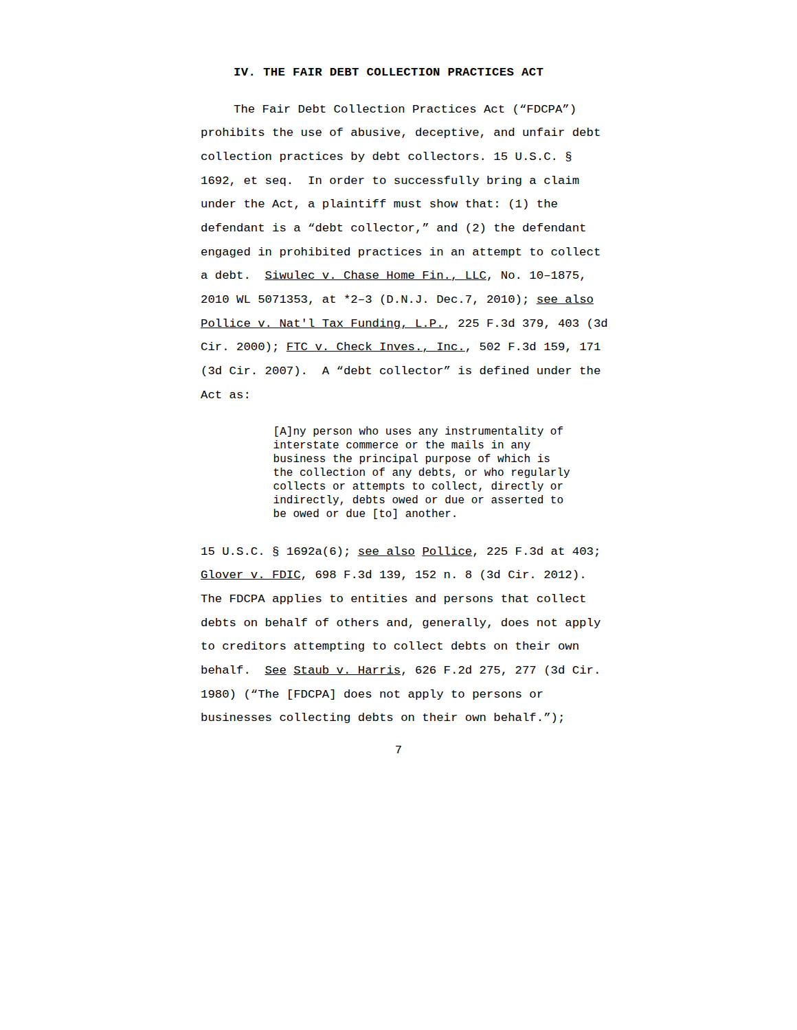IV. THE FAIR DEBT COLLECTION PRACTICES ACT
The Fair Debt Collection Practices Act (“FDCPA”) prohibits the use of abusive, deceptive, and unfair debt collection practices by debt collectors. 15 U.S.C. § 1692, et seq. In order to successfully bring a claim under the Act, a plaintiff must show that: (1) the defendant is a “debt collector,” and (2) the defendant engaged in prohibited practices in an attempt to collect a debt. Siwulec v. Chase Home Fin., LLC, No. 10–1875, 2010 WL 5071353, at *2–3 (D.N.J. Dec.7, 2010); see also Pollice v. Nat'l Tax Funding, L.P., 225 F.3d 379, 403 (3d Cir. 2000); FTC v. Check Inves., Inc., 502 F.3d 159, 171 (3d Cir. 2007). A “debt collector” is defined under the Act as:
[A]ny person who uses any instrumentality of interstate commerce or the mails in any business the principal purpose of which is the collection of any debts, or who regularly collects or attempts to collect, directly or indirectly, debts owed or due or asserted to be owed or due [to] another.
15 U.S.C. § 1692a(6); see also Pollice, 225 F.3d at 403; Glover v. FDIC, 698 F.3d 139, 152 n. 8 (3d Cir. 2012). The FDCPA applies to entities and persons that collect debts on behalf of others and, generally, does not apply to creditors attempting to collect debts on their own behalf. See Staub v. Harris, 626 F.2d 275, 277 (3d Cir. 1980) (“The [FDCPA] does not apply to persons or businesses collecting debts on their own behalf.”);
7